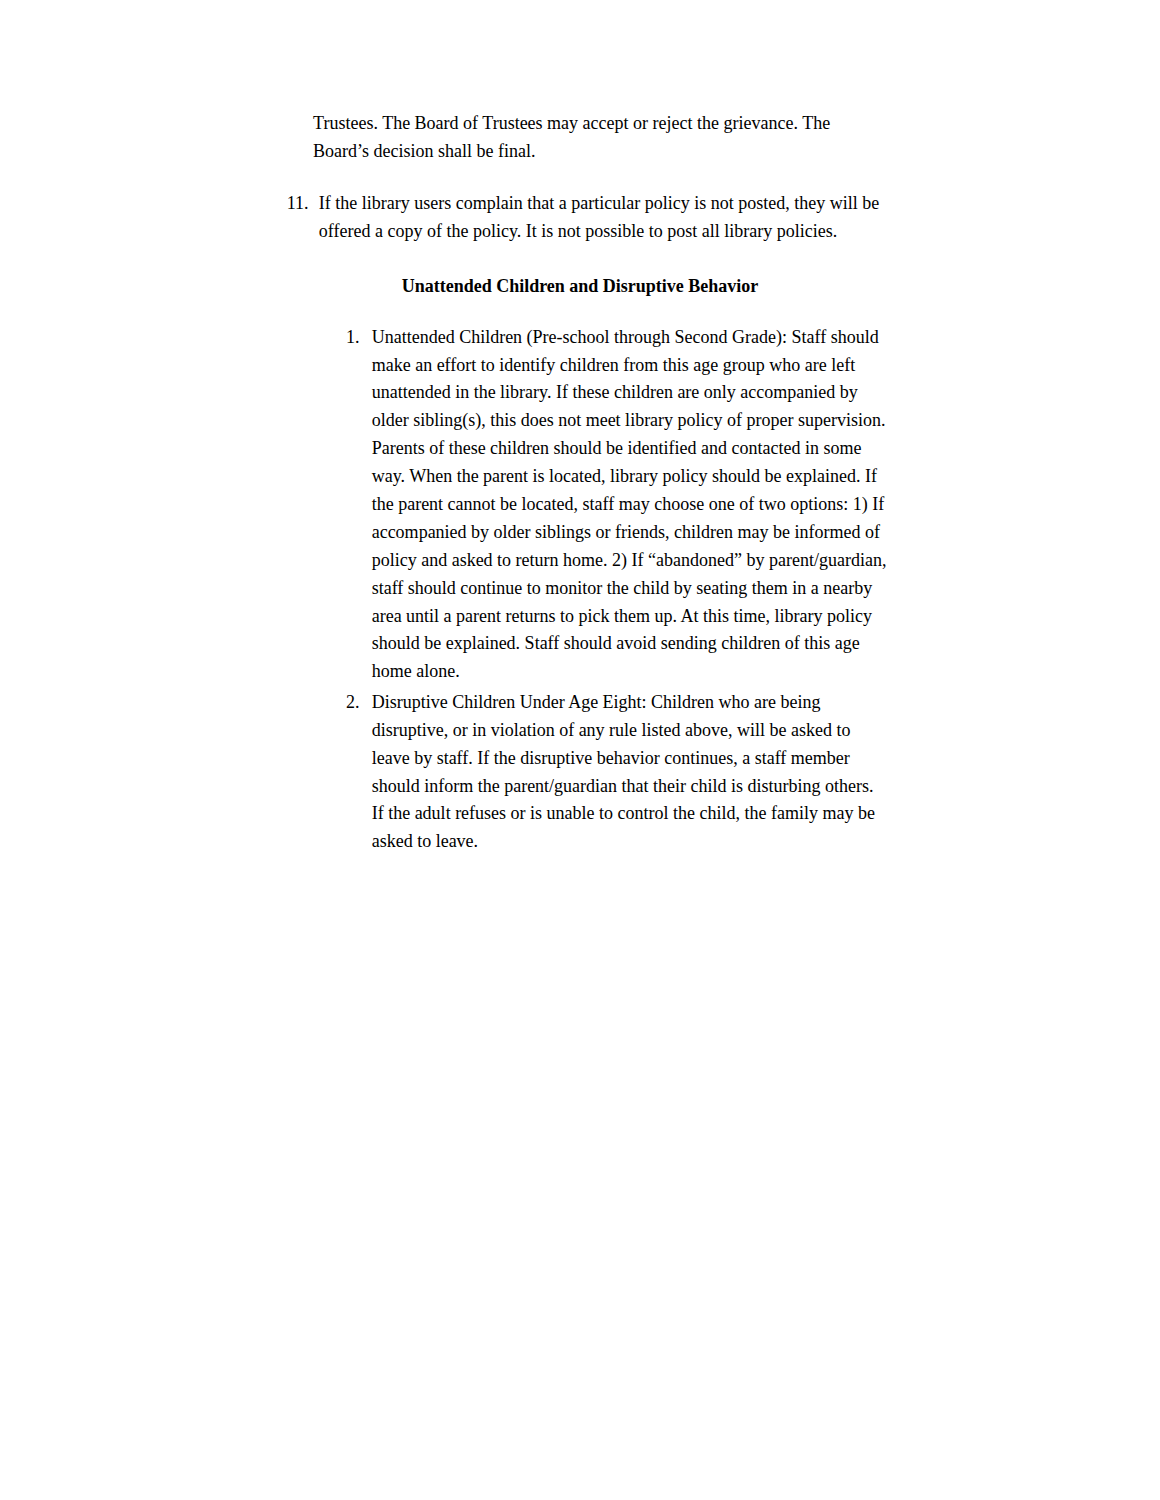Trustees. The Board of Trustees may accept or reject the grievance. The Board’s decision shall be final.
If the library users complain that a particular policy is not posted, they will be offered a copy of the policy. It is not possible to post all library policies.
Unattended Children and Disruptive Behavior
Unattended Children (Pre-school through Second Grade): Staff should make an effort to identify children from this age group who are left unattended in the library. If these children are only accompanied by older sibling(s), this does not meet library policy of proper supervision. Parents of these children should be identified and contacted in some way. When the parent is located, library policy should be explained. If the parent cannot be located, staff may choose one of two options: 1) If accompanied by older siblings or friends, children may be informed of policy and asked to return home. 2) If “abandoned” by parent/guardian, staff should continue to monitor the child by seating them in a nearby area until a parent returns to pick them up. At this time, library policy should be explained. Staff should avoid sending children of this age home alone.
Disruptive Children Under Age Eight: Children who are being disruptive, or in violation of any rule listed above, will be asked to leave by staff. If the disruptive behavior continues, a staff member should inform the parent/guardian that their child is disturbing others. If the adult refuses or is unable to control the child, the family may be asked to leave.